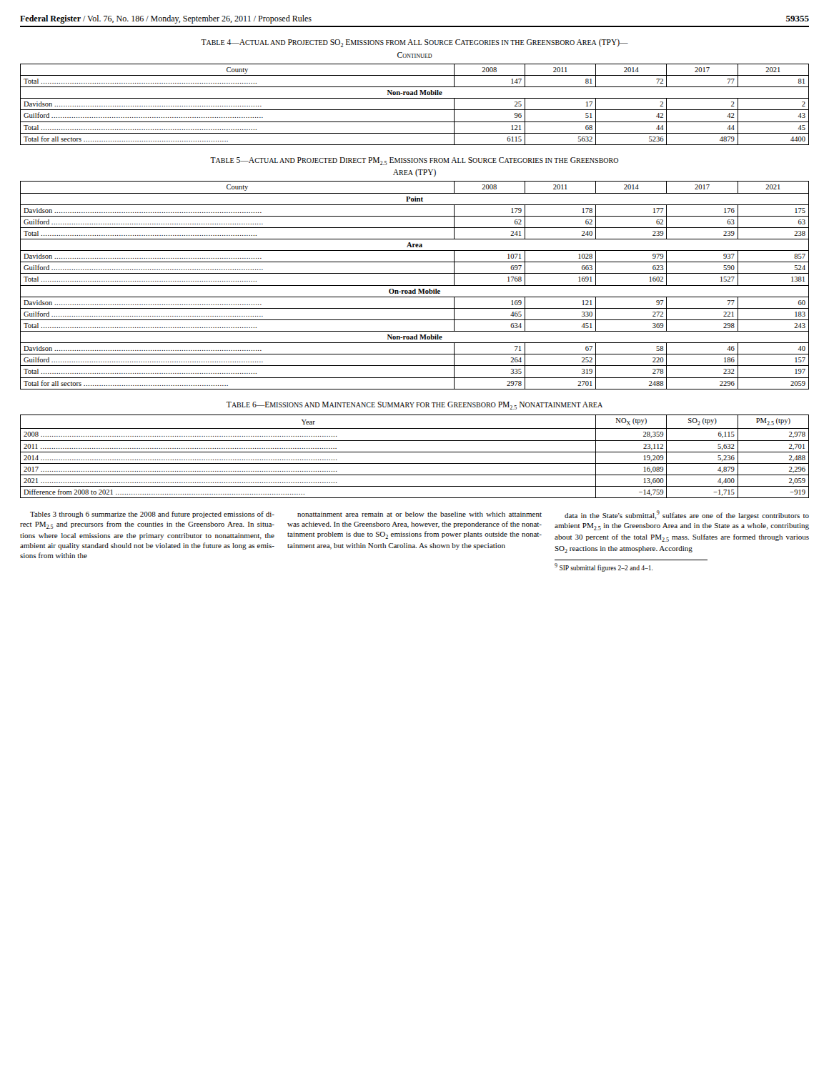Federal Register / Vol. 76, No. 186 / Monday, September 26, 2011 / Proposed Rules
59355
TABLE 4—ACTUAL AND PROJECTED SO2 EMISSIONS FROM ALL SOURCE CATEGORIES IN THE GREENSBORO AREA (TPY)—
Continued
| County | 2008 | 2011 | 2014 | 2017 | 2021 |
| --- | --- | --- | --- | --- | --- |
| Total ................................................................................................. | 147 | 81 | 72 | 77 | 81 |
| Non-road Mobile |
| Davidson ............................................................................................. | 25 | 17 | 2 | 2 | 2 |
| Guilford ............................................................................................... | 96 | 51 | 42 | 42 | 43 |
| Total ................................................................................................. | 121 | 68 | 44 | 44 | 45 |
| Total for all sectors ................................................................. | 6115 | 5632 | 5236 | 4879 | 4400 |
TABLE 5—ACTUAL AND PROJECTED DIRECT PM2.5 EMISSIONS FROM ALL SOURCE CATEGORIES IN THE GREENSBORO
AREA (TPY)
| County | 2008 | 2011 | 2014 | 2017 | 2021 |
| --- | --- | --- | --- | --- | --- |
| Point |
| Davidson ............................................................................................. | 179 | 178 | 177 | 176 | 175 |
| Guilford ............................................................................................... | 62 | 62 | 62 | 63 | 63 |
| Total ................................................................................................. | 241 | 240 | 239 | 239 | 238 |
| Area |
| Davidson ............................................................................................. | 1071 | 1028 | 979 | 937 | 857 |
| Guilford ............................................................................................... | 697 | 663 | 623 | 590 | 524 |
| Total ................................................................................................. | 1768 | 1691 | 1602 | 1527 | 1381 |
| On-road Mobile |
| Davidson ............................................................................................. | 169 | 121 | 97 | 77 | 60 |
| Guilford ............................................................................................... | 465 | 330 | 272 | 221 | 183 |
| Total ................................................................................................. | 634 | 451 | 369 | 298 | 243 |
| Non-road Mobile |
| Davidson ............................................................................................. | 71 | 67 | 58 | 46 | 40 |
| Guilford ............................................................................................... | 264 | 252 | 220 | 186 | 157 |
| Total ................................................................................................. | 335 | 319 | 278 | 232 | 197 |
| Total for all sectors ................................................................. | 2978 | 2701 | 2488 | 2296 | 2059 |
TABLE 6—EMISSIONS AND MAINTENANCE SUMMARY FOR THE GREENSBORO PM2.5 NONATTAINMENT AREA
| Year | NO X (tpy) | SO 2 (tpy) | PM 2.5 (tpy) |
| --- | --- | --- | --- |
| 2008 ..................................................................................................................................... | 28,359 | 6,115 | 2,978 |
| 2011 ..................................................................................................................................... | 23,112 | 5,632 | 2,701 |
| 2014 ..................................................................................................................................... | 19,209 | 5,236 | 2,488 |
| 2017 ..................................................................................................................................... | 16,089 | 4,879 | 2,296 |
| 2021 ..................................................................................................................................... | 13,600 | 4,400 | 2,059 |
| Difference from 2008 to 2021 ..................................................................................... | −14,759 | −1,715 | −919 |
Tables 3 through 6 summarize the 2008 and future projected emissions of direct PM2.5 and precursors from the counties in the Greensboro Area. In situations where local emissions are the primary contributor to nonattainment, the ambient air quality standard should not be violated in the future as long as emissions from within the
nonattainment area remain at or below the baseline with which attainment was achieved. In the Greensboro Area, however, the preponderance of the nonattainment problem is due to SO2 emissions from power plants outside the nonattainment area, but within North Carolina. As shown by the speciation
data in the State's submittal,9 sulfates are one of the largest contributors to ambient PM2.5 in the Greensboro Area and in the State as a whole, contributing about 30 percent of the total PM2.5 mass. Sulfates are formed through various SO2 reactions in the atmosphere. According
9 SIP submittal figures 2–2 and 4–1.